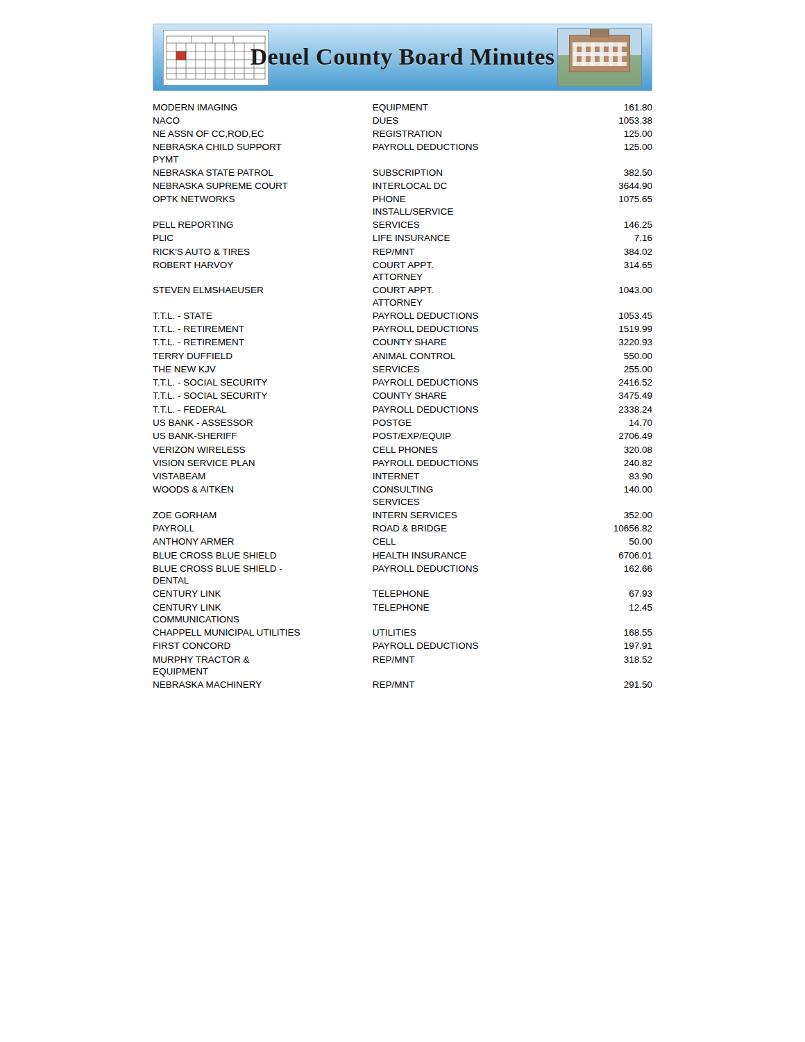Deuel County Board Minutes
| MODERN IMAGING | EQUIPMENT | 161.80 |
| NACO | DUES | 1053.38 |
| NE ASSN OF CC,ROD,EC | REGISTRATION | 125.00 |
| NEBRASKA CHILD SUPPORT PYMT | PAYROLL DEDUCTIONS | 125.00 |
| NEBRASKA STATE PATROL | SUBSCRIPTION | 382.50 |
| NEBRASKA SUPREME COURT | INTERLOCAL DC | 3644.90 |
| OPTK NETWORKS | PHONE INSTALL/SERVICE | 1075.65 |
| PELL REPORTING | SERVICES | 146.25 |
| PLIC | LIFE INSURANCE | 7.16 |
| RICK'S AUTO & TIRES | REP/MNT | 384.02 |
| ROBERT HARVOY | COURT APPT. ATTORNEY | 314.65 |
| STEVEN ELMSHAEUSER | COURT APPT. ATTORNEY | 1043.00 |
| T.T.L. - STATE | PAYROLL DEDUCTIONS | 1053.45 |
| T.T.L. - RETIREMENT | PAYROLL DEDUCTIONS | 1519.99 |
| T.T.L. - RETIREMENT | COUNTY SHARE | 3220.93 |
| TERRY DUFFIELD | ANIMAL CONTROL | 550.00 |
| THE NEW KJV | SERVICES | 255.00 |
| T.T.L. - SOCIAL SECURITY | PAYROLL DEDUCTIONS | 2416.52 |
| T.T.L. - SOCIAL SECURITY | COUNTY SHARE | 3475.49 |
| T.T.L. - FEDERAL | PAYROLL DEDUCTIONS | 2338.24 |
| US BANK - ASSESSOR | POSTGE | 14.70 |
| US BANK-SHERIFF | POST/EXP/EQUIP | 2706.49 |
| VERIZON WIRELESS | CELL PHONES | 320.08 |
| VISION SERVICE PLAN | PAYROLL DEDUCTIONS | 240.82 |
| VISTABEAM | INTERNET | 83.90 |
| WOODS & AITKEN | CONSULTING SERVICES | 140.00 |
| ZOE GORHAM | INTERN SERVICES | 352.00 |
| PAYROLL | ROAD & BRIDGE | 10656.82 |
| ANTHONY ARMER | CELL | 50.00 |
| BLUE CROSS BLUE SHIELD | HEALTH INSURANCE | 6706.01 |
| BLUE CROSS BLUE SHIELD - DENTAL | PAYROLL DEDUCTIONS | 162.66 |
| CENTURY LINK | TELEPHONE | 67.93 |
| CENTURY LINK COMMUNICATIONS | TELEPHONE | 12.45 |
| CHAPPELL MUNICIPAL UTILITIES | UTILITIES | 168.55 |
| FIRST CONCORD | PAYROLL DEDUCTIONS | 197.91 |
| MURPHY TRACTOR & EQUIPMENT | REP/MNT | 318.52 |
| NEBRASKA MACHINERY | REP/MNT | 291.50 |